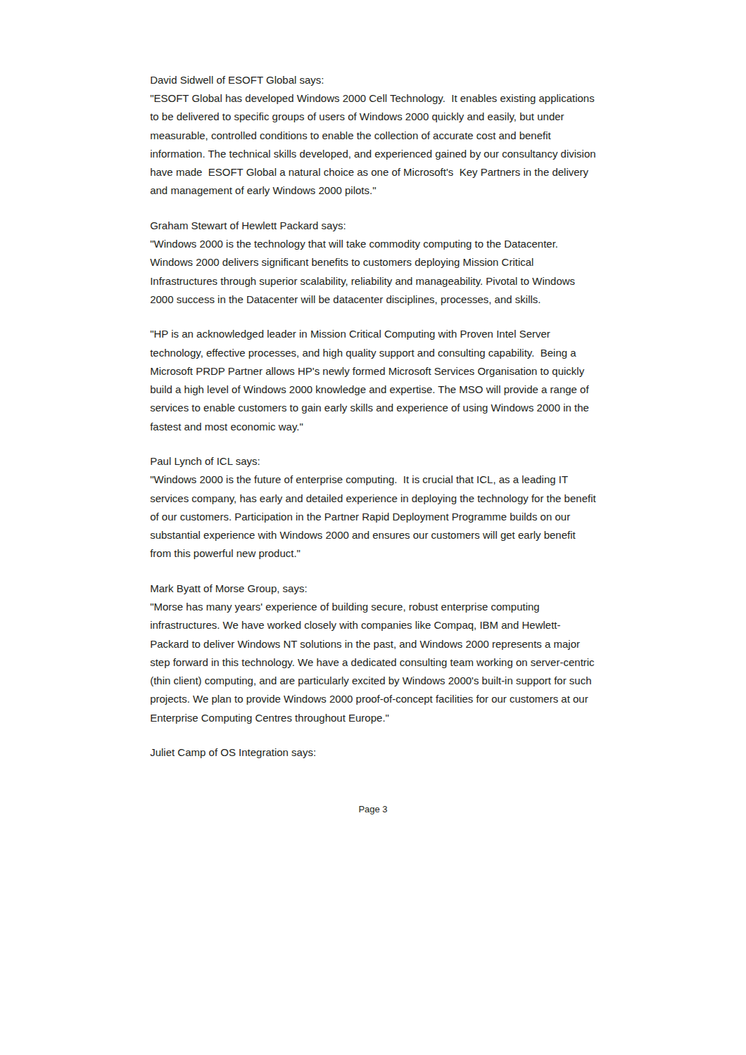David Sidwell of ESOFT Global says:
"ESOFT Global has developed Windows 2000 Cell Technology. It enables existing applications to be delivered to specific groups of users of Windows 2000 quickly and easily, but under measurable, controlled conditions to enable the collection of accurate cost and benefit information. The technical skills developed, and experienced gained by our consultancy division have made ESOFT Global a natural choice as one of Microsoft's Key Partners in the delivery and management of early Windows 2000 pilots."
Graham Stewart of Hewlett Packard says:
"Windows 2000 is the technology that will take commodity computing to the Datacenter. Windows 2000 delivers significant benefits to customers deploying Mission Critical Infrastructures through superior scalability, reliability and manageability. Pivotal to Windows 2000 success in the Datacenter will be datacenter disciplines, processes, and skills.
"HP is an acknowledged leader in Mission Critical Computing with Proven Intel Server technology, effective processes, and high quality support and consulting capability. Being a Microsoft PRDP Partner allows HP's newly formed Microsoft Services Organisation to quickly build a high level of Windows 2000 knowledge and expertise. The MSO will provide a range of services to enable customers to gain early skills and experience of using Windows 2000 in the fastest and most economic way."
Paul Lynch of ICL says:
"Windows 2000 is the future of enterprise computing. It is crucial that ICL, as a leading IT services company, has early and detailed experience in deploying the technology for the benefit of our customers. Participation in the Partner Rapid Deployment Programme builds on our substantial experience with Windows 2000 and ensures our customers will get early benefit from this powerful new product."
Mark Byatt of Morse Group, says:
"Morse has many years' experience of building secure, robust enterprise computing infrastructures. We have worked closely with companies like Compaq, IBM and Hewlett-Packard to deliver Windows NT solutions in the past, and Windows 2000 represents a major step forward in this technology. We have a dedicated consulting team working on server-centric (thin client) computing, and are particularly excited by Windows 2000's built-in support for such projects. We plan to provide Windows 2000 proof-of-concept facilities for our customers at our Enterprise Computing Centres throughout Europe."
Juliet Camp of OS Integration says:
Page 3